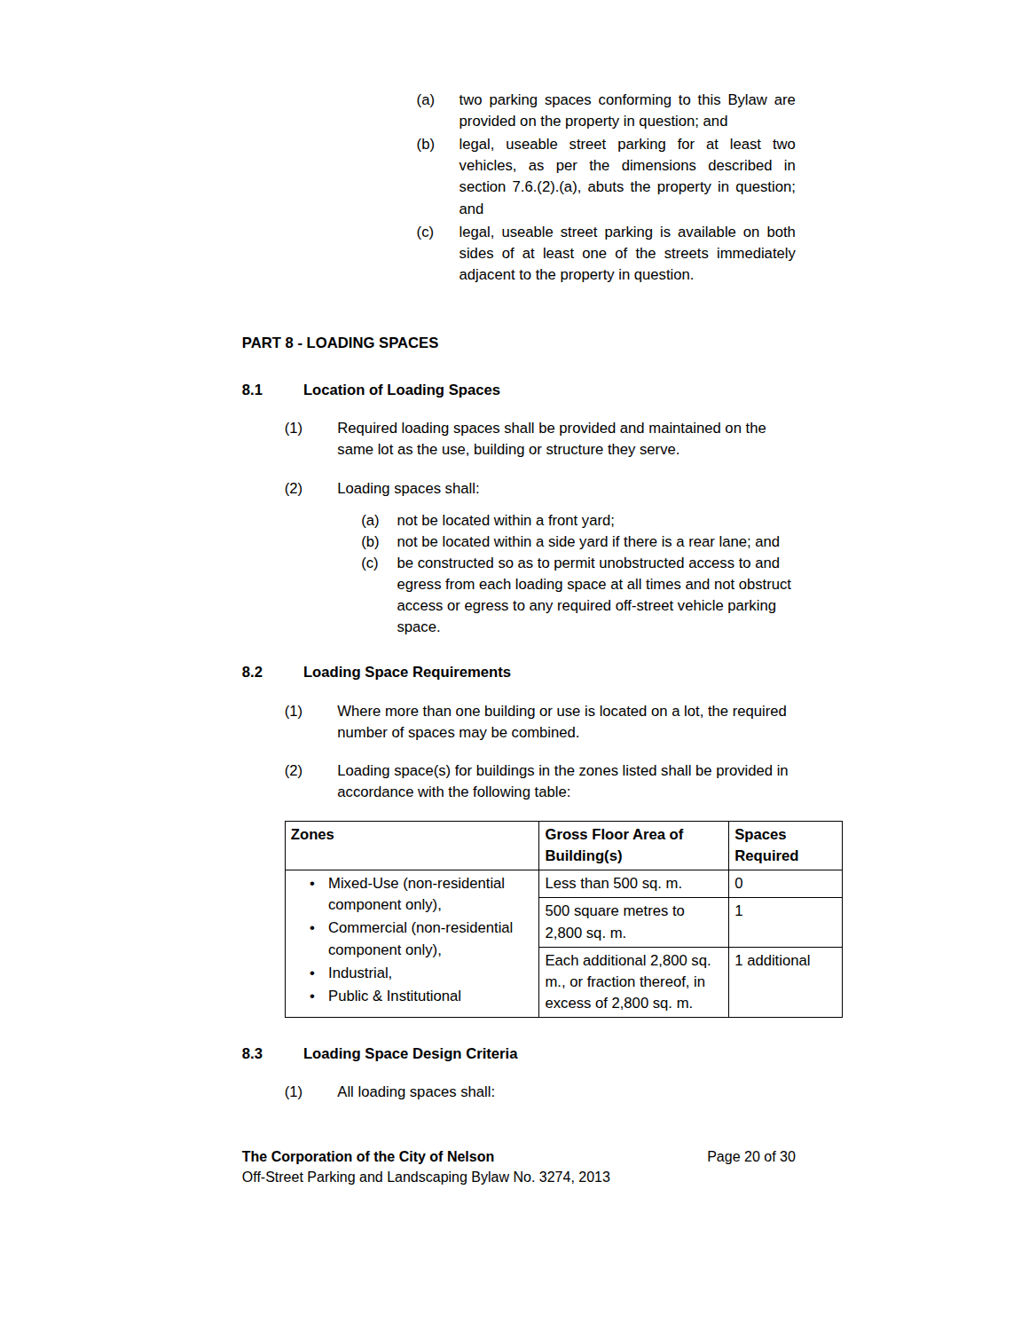(a) two parking spaces conforming to this Bylaw are provided on the property in question; and
(b) legal, useable street parking for at least two vehicles, as per the dimensions described in section 7.6.(2).(a), abuts the property in question; and
(c) legal, useable street parking is available on both sides of at least one of the streets immediately adjacent to the property in question.
PART 8 - LOADING SPACES
8.1 Location of Loading Spaces
(1)
Required loading spaces shall be provided and maintained on the same lot as the use, building or structure they serve.
(2)
Loading spaces shall:
(a) not be located within a front yard;
(b) not be located within a side yard if there is a rear lane; and
(c) be constructed so as to permit unobstructed access to and egress from each loading space at all times and not obstruct access or egress to any required off-street vehicle parking space.
8.2 Loading Space Requirements
(1)
Where more than one building or use is located on a lot, the required number of spaces may be combined.
(2)
Loading space(s) for buildings in the zones listed shall be provided in accordance with the following table:
| Zones | Gross Floor Area of Building(s) | Spaces Required |
| --- | --- | --- |
| Mixed-Use (non-residential component only), Commercial (non-residential component only), Industrial, Public & Institutional | Less than 500 sq. m. | 0 |
| 500 square metres to 2,800 sq. m. | 1 |
| Each additional 2,800 sq. m., or fraction thereof, in excess of 2,800 sq. m. | 1 additional |
8.3 Loading Space Design Criteria
(1)
All loading spaces shall:
The Corporation of the City of Nelson
Off-Street Parking and Landscaping Bylaw No. 3274, 2013
Page 20 of 30